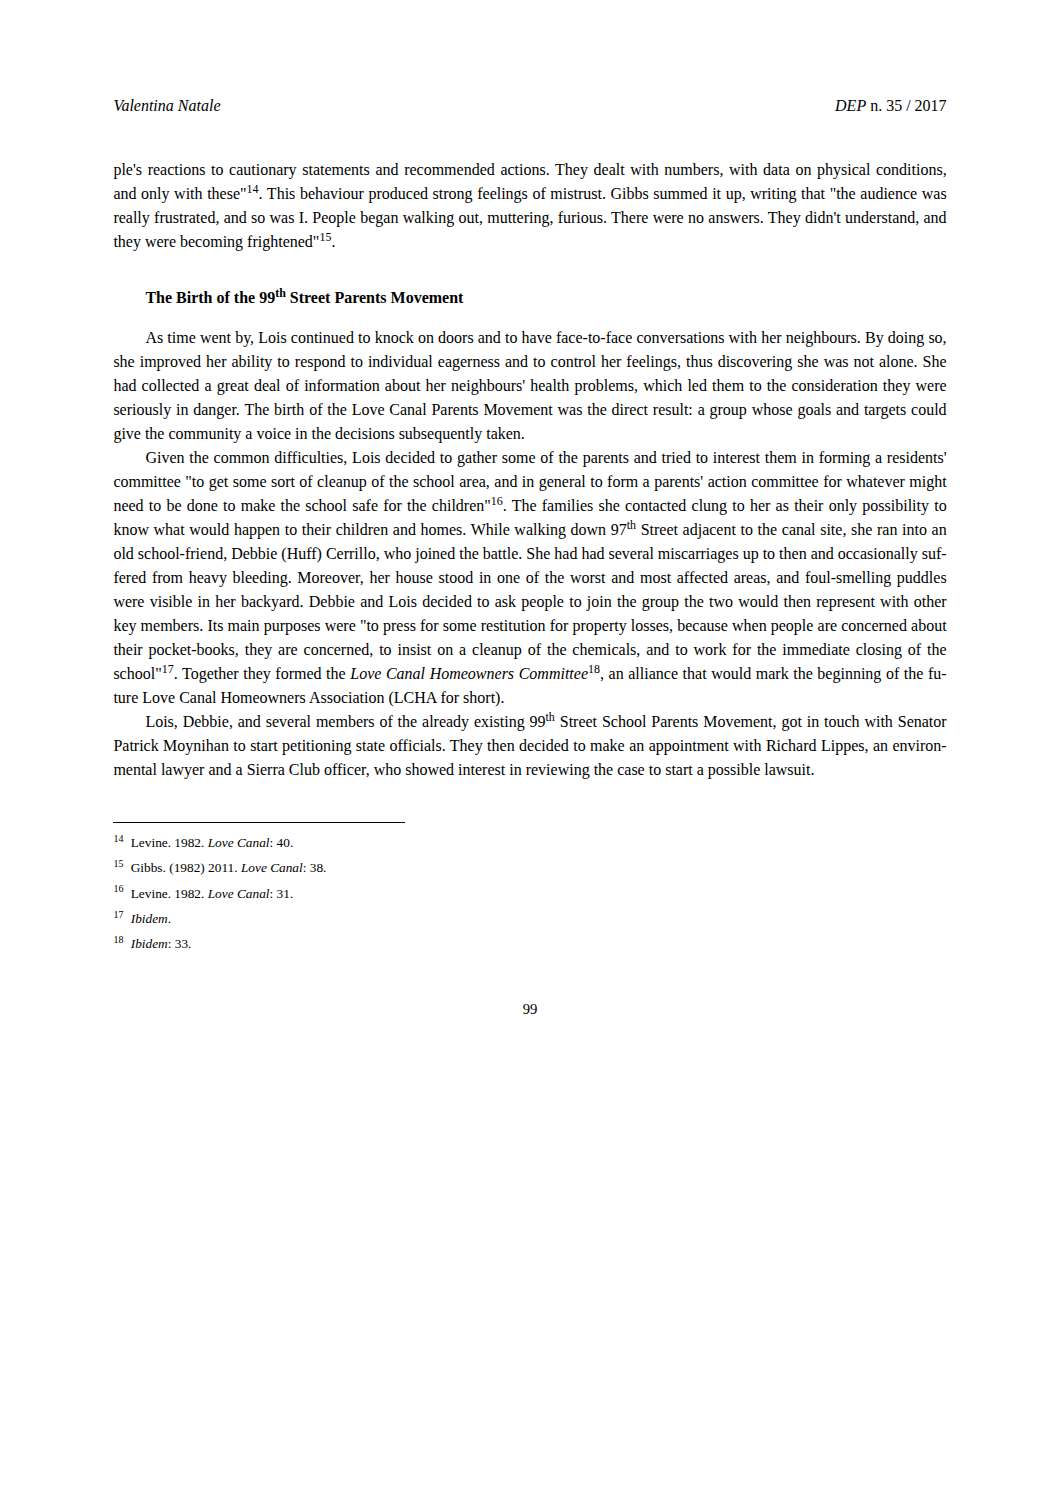Valentina Natale DEP n. 35 / 2017
ple's reactions to cautionary statements and recommended actions. They dealt with numbers, with data on physical conditions, and only with these"14. This behaviour produced strong feelings of mistrust. Gibbs summed it up, writing that "the audience was really frustrated, and so was I. People began walking out, muttering, furious. There were no answers. They didn't understand, and they were becoming frightened"15.
The Birth of the 99th Street Parents Movement
As time went by, Lois continued to knock on doors and to have face-to-face conversations with her neighbours. By doing so, she improved her ability to respond to individual eagerness and to control her feelings, thus discovering she was not alone. She had collected a great deal of information about her neighbours' health problems, which led them to the consideration they were seriously in danger. The birth of the Love Canal Parents Movement was the direct result: a group whose goals and targets could give the community a voice in the decisions subsequently taken.
Given the common difficulties, Lois decided to gather some of the parents and tried to interest them in forming a residents' committee "to get some sort of cleanup of the school area, and in general to form a parents' action committee for whatever might need to be done to make the school safe for the children"16. The families she contacted clung to her as their only possibility to know what would happen to their children and homes. While walking down 97th Street adjacent to the canal site, she ran into an old school-friend, Debbie (Huff) Cerrillo, who joined the battle. She had had several miscarriages up to then and occasionally suffered from heavy bleeding. Moreover, her house stood in one of the worst and most affected areas, and foul-smelling puddles were visible in her backyard. Debbie and Lois decided to ask people to join the group the two would then represent with other key members. Its main purposes were "to press for some restitution for property losses, because when people are concerned about their pocket-books, they are concerned, to insist on a cleanup of the chemicals, and to work for the immediate closing of the school"17. Together they formed the Love Canal Homeowners Committee18, an alliance that would mark the beginning of the future Love Canal Homeowners Association (LCHA for short).
Lois, Debbie, and several members of the already existing 99th Street School Parents Movement, got in touch with Senator Patrick Moynihan to start petitioning state officials. They then decided to make an appointment with Richard Lippes, an environmental lawyer and a Sierra Club officer, who showed interest in reviewing the case to start a possible lawsuit.
14 Levine. 1982. Love Canal: 40.
15 Gibbs. (1982) 2011. Love Canal: 38.
16 Levine. 1982. Love Canal: 31.
17 Ibidem.
18 Ibidem: 33.
99